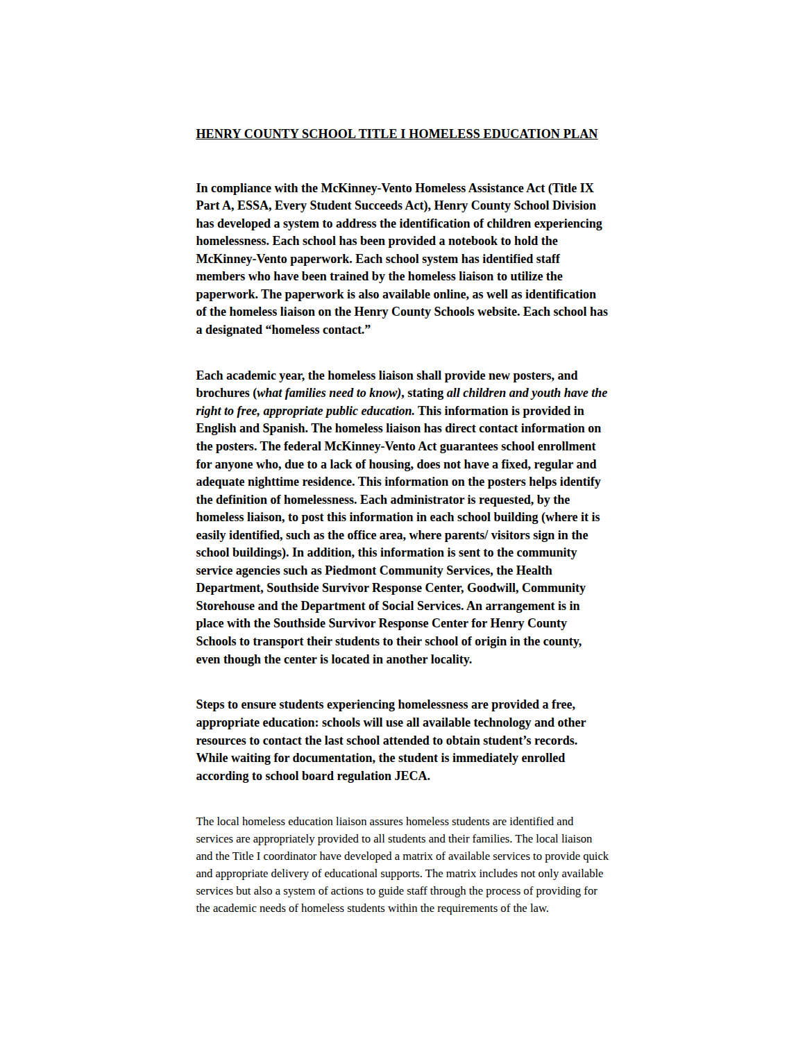HENRY COUNTY SCHOOL TITLE I HOMELESS EDUCATION PLAN
In compliance with the McKinney-Vento Homeless Assistance Act (Title IX Part A, ESSA, Every Student Succeeds Act), Henry County School Division has developed a system to address the identification of children experiencing homelessness. Each school has been provided a notebook to hold the McKinney-Vento paperwork. Each school system has identified staff members who have been trained by the homeless liaison to utilize the paperwork. The paperwork is also available online, as well as identification of the homeless liaison on the Henry County Schools website. Each school has a designated “homeless contact.”
Each academic year, the homeless liaison shall provide new posters, and brochures (what families need to know), stating all children and youth have the right to free, appropriate public education. This information is provided in English and Spanish. The homeless liaison has direct contact information on the posters. The federal McKinney-Vento Act guarantees school enrollment for anyone who, due to a lack of housing, does not have a fixed, regular and adequate nighttime residence. This information on the posters helps identify the definition of homelessness. Each administrator is requested, by the homeless liaison, to post this information in each school building (where it is easily identified, such as the office area, where parents/ visitors sign in the school buildings). In addition, this information is sent to the community service agencies such as Piedmont Community Services, the Health Department, Southside Survivor Response Center, Goodwill, Community Storehouse and the Department of Social Services. An arrangement is in place with the Southside Survivor Response Center for Henry County Schools to transport their students to their school of origin in the county, even though the center is located in another locality.
Steps to ensure students experiencing homelessness are provided a free, appropriate education: schools will use all available technology and other resources to contact the last school attended to obtain student’s records. While waiting for documentation, the student is immediately enrolled according to school board regulation JECA.
The local homeless education liaison assures homeless students are identified and services are appropriately provided to all students and their families. The local liaison and the Title I coordinator have developed a matrix of available services to provide quick and appropriate delivery of educational supports. The matrix includes not only available services but also a system of actions to guide staff through the process of providing for the academic needs of homeless students within the requirements of the law.